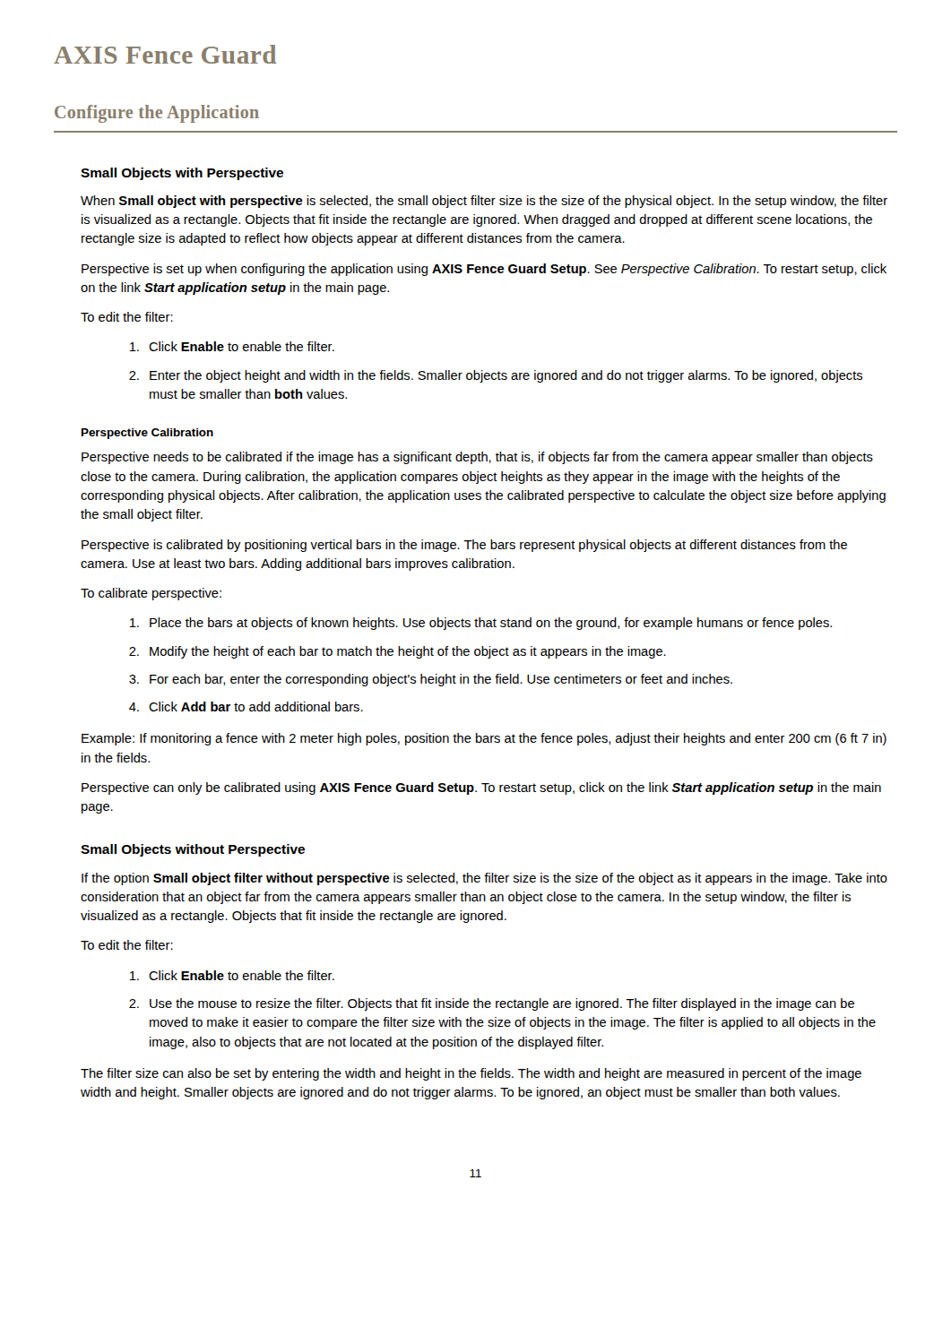AXIS Fence Guard
Configure the Application
Small Objects with Perspective
When Small object with perspective is selected, the small object filter size is the size of the physical object. In the setup window, the filter is visualized as a rectangle. Objects that fit inside the rectangle are ignored. When dragged and dropped at different scene locations, the rectangle size is adapted to reflect how objects appear at different distances from the camera.
Perspective is set up when configuring the application using AXIS Fence Guard Setup. See Perspective Calibration. To restart setup, click on the link Start application setup in the main page.
To edit the filter:
Click Enable to enable the filter.
Enter the object height and width in the fields. Smaller objects are ignored and do not trigger alarms. To be ignored, objects must be smaller than both values.
Perspective Calibration
Perspective needs to be calibrated if the image has a significant depth, that is, if objects far from the camera appear smaller than objects close to the camera. During calibration, the application compares object heights as they appear in the image with the heights of the corresponding physical objects. After calibration, the application uses the calibrated perspective to calculate the object size before applying the small object filter.
Perspective is calibrated by positioning vertical bars in the image. The bars represent physical objects at different distances from the camera. Use at least two bars. Adding additional bars improves calibration.
To calibrate perspective:
Place the bars at objects of known heights. Use objects that stand on the ground, for example humans or fence poles.
Modify the height of each bar to match the height of the object as it appears in the image.
For each bar, enter the corresponding object's height in the field. Use centimeters or feet and inches.
Click Add bar to add additional bars.
Example: If monitoring a fence with 2 meter high poles, position the bars at the fence poles, adjust their heights and enter 200 cm (6 ft 7 in) in the fields.
Perspective can only be calibrated using AXIS Fence Guard Setup. To restart setup, click on the link Start application setup in the main page.
Small Objects without Perspective
If the option Small object filter without perspective is selected, the filter size is the size of the object as it appears in the image. Take into consideration that an object far from the camera appears smaller than an object close to the camera. In the setup window, the filter is visualized as a rectangle. Objects that fit inside the rectangle are ignored.
To edit the filter:
Click Enable to enable the filter.
Use the mouse to resize the filter. Objects that fit inside the rectangle are ignored. The filter displayed in the image can be moved to make it easier to compare the filter size with the size of objects in the image. The filter is applied to all objects in the image, also to objects that are not located at the position of the displayed filter.
The filter size can also be set by entering the width and height in the fields. The width and height are measured in percent of the image width and height. Smaller objects are ignored and do not trigger alarms. To be ignored, an object must be smaller than both values.
11